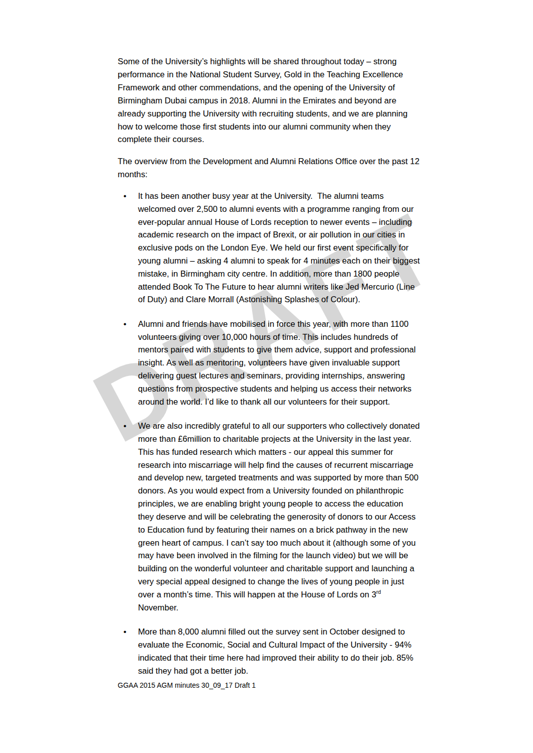DRAFT
Some of the University’s highlights will be shared throughout today – strong performance in the National Student Survey, Gold in the Teaching Excellence Framework and other commendations, and the opening of the University of Birmingham Dubai campus in 2018. Alumni in the Emirates and beyond are already supporting the University with recruiting students, and we are planning how to welcome those first students into our alumni community when they complete their courses.
The overview from the Development and Alumni Relations Office over the past 12 months:
It has been another busy year at the University. The alumni teams welcomed over 2,500 to alumni events with a programme ranging from our ever-popular annual House of Lords reception to newer events – including academic research on the impact of Brexit, or air pollution in our cities in exclusive pods on the London Eye. We held our first event specifically for young alumni – asking 4 alumni to speak for 4 minutes each on their biggest mistake, in Birmingham city centre. In addition, more than 1800 people attended Book To The Future to hear alumni writers like Jed Mercurio (Line of Duty) and Clare Morrall (Astonishing Splashes of Colour).
Alumni and friends have mobilised in force this year, with more than 1100 volunteers giving over 10,000 hours of time. This includes hundreds of mentors paired with students to give them advice, support and professional insight. As well as mentoring, volunteers have given invaluable support delivering guest lectures and seminars, providing internships, answering questions from prospective students and helping us access their networks around the world. I’d like to thank all our volunteers for their support.
We are also incredibly grateful to all our supporters who collectively donated more than £6million to charitable projects at the University in the last year. This has funded research which matters - our appeal this summer for research into miscarriage will help find the causes of recurrent miscarriage and develop new, targeted treatments and was supported by more than 500 donors. As you would expect from a University founded on philanthropic principles, we are enabling bright young people to access the education they deserve and will be celebrating the generosity of donors to our Access to Education fund by featuring their names on a brick pathway in the new green heart of campus. I can’t say too much about it (although some of you may have been involved in the filming for the launch video) but we will be building on the wonderful volunteer and charitable support and launching a very special appeal designed to change the lives of young people in just over a month’s time. This will happen at the House of Lords on 3rd November.
More than 8,000 alumni filled out the survey sent in October designed to evaluate the Economic, Social and Cultural Impact of the University - 94% indicated that their time here had improved their ability to do their job. 85% said they had got a better job.
GGAA 2015 AGM minutes 30_09_17 Draft 1